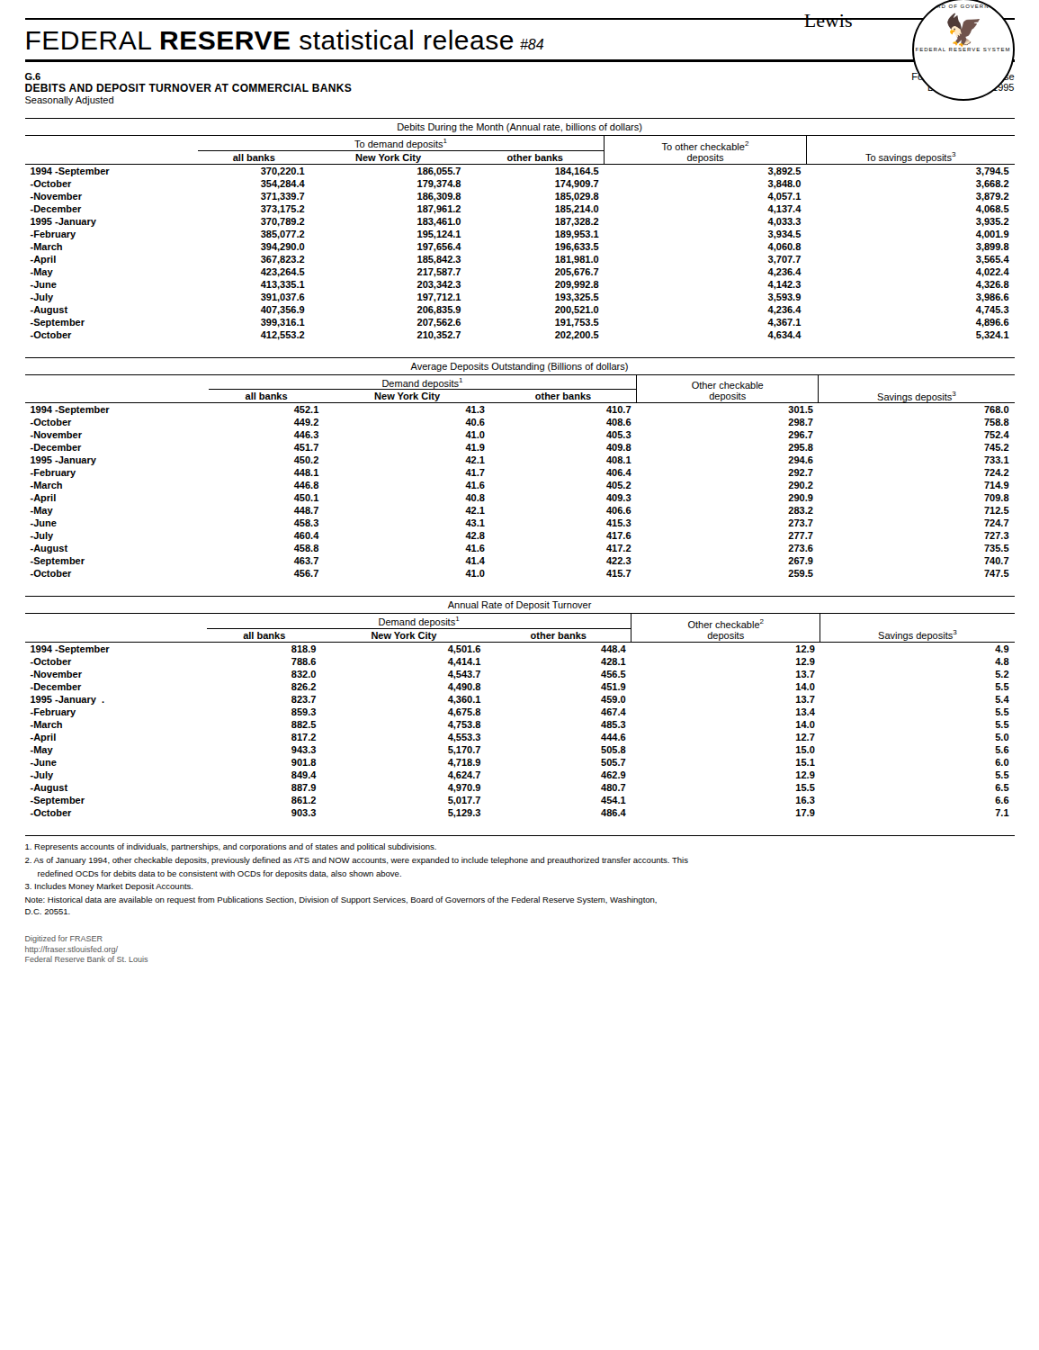Lewis FEDERAL RESERVE statistical release#84
BOARD OF GOVERNORS
🦅
FEDERAL RESERVE SYSTEM
G.6
DEBITS AND DEPOSIT TURNOVER AT COMMERCIAL BANKS
Seasonally Adjusted
For Immediate Release
December 18, 1995
Debits During the Month (Annual rate, billions of dollars)
| | To demand deposits 1 | To other checkable 2 deposits | To savings deposits 3 |
| --- | --- | --- | --- |
| all banks | New York City | other banks |
| 1994 -September | 370,220.1 | 186,055.7 | 184,164.5 | 3,892.5 | 3,794.5 |
| -October | 354,284.4 | 179,374.8 | 174,909.7 | 3,848.0 | 3,668.2 |
| -November | 371,339.7 | 186,309.8 | 185,029.8 | 4,057.1 | 3,879.2 |
| -December | 373,175.2 | 187,961.2 | 185,214.0 | 4,137.4 | 4,068.5 |
| 1995 -January | 370,789.2 | 183,461.0 | 187,328.2 | 4,033.3 | 3,935.2 |
| -February | 385,077.2 | 195,124.1 | 189,953.1 | 3,934.5 | 4,001.9 |
| -March | 394,290.0 | 197,656.4 | 196,633.5 | 4,060.8 | 3,899.8 |
| -April | 367,823.2 | 185,842.3 | 181,981.0 | 3,707.7 | 3,565.4 |
| -May | 423,264.5 | 217,587.7 | 205,676.7 | 4,236.4 | 4,022.4 |
| -June | 413,335.1 | 203,342.3 | 209,992.8 | 4,142.3 | 4,326.8 |
| -July | 391,037.6 | 197,712.1 | 193,325.5 | 3,593.9 | 3,986.6 |
| -August | 407,356.9 | 206,835.9 | 200,521.0 | 4,236.4 | 4,745.3 |
| -September | 399,316.1 | 207,562.6 | 191,753.5 | 4,367.1 | 4,896.6 |
| -October | 412,553.2 | 210,352.7 | 202,200.5 | 4,634.4 | 5,324.1 |
Average Deposits Outstanding (Billions of dollars)
| | Demand deposits 1 | Other checkable deposits | Savings deposits 3 |
| --- | --- | --- | --- |
| all banks | New York City | other banks |
| 1994 -September | 452.1 | 41.3 | 410.7 | 301.5 | 768.0 |
| -October | 449.2 | 40.6 | 408.6 | 298.7 | 758.8 |
| -November | 446.3 | 41.0 | 405.3 | 296.7 | 752.4 |
| -December | 451.7 | 41.9 | 409.8 | 295.8 | 745.2 |
| 1995 -January | 450.2 | 42.1 | 408.1 | 294.6 | 733.1 |
| -February | 448.1 | 41.7 | 406.4 | 292.7 | 724.2 |
| -March | 446.8 | 41.6 | 405.2 | 290.2 | 714.9 |
| -April | 450.1 | 40.8 | 409.3 | 290.9 | 709.8 |
| -May | 448.7 | 42.1 | 406.6 | 283.2 | 712.5 |
| -June | 458.3 | 43.1 | 415.3 | 273.7 | 724.7 |
| -July | 460.4 | 42.8 | 417.6 | 277.7 | 727.3 |
| -August | 458.8 | 41.6 | 417.2 | 273.6 | 735.5 |
| -September | 463.7 | 41.4 | 422.3 | 267.9 | 740.7 |
| -October | 456.7 | 41.0 | 415.7 | 259.5 | 747.5 |
Annual Rate of Deposit Turnover
| | Demand deposits 1 | Other checkable 2 deposits | Savings deposits 3 |
| --- | --- | --- | --- |
| all banks | New York City | other banks |
| 1994 -September | 818.9 | 4,501.6 | 448.4 | 12.9 | 4.9 |
| -October | 788.6 | 4,414.1 | 428.1 | 12.9 | 4.8 |
| -November | 832.0 | 4,543.7 | 456.5 | 13.7 | 5.2 |
| -December | 826.2 | 4,490.8 | 451.9 | 14.0 | 5.5 |
| 1995 -January . | 823.7 | 4,360.1 | 459.0 | 13.7 | 5.4 |
| -February | 859.3 | 4,675.8 | 467.4 | 13.4 | 5.5 |
| -March | 882.5 | 4,753.8 | 485.3 | 14.0 | 5.5 |
| -April | 817.2 | 4,553.3 | 444.6 | 12.7 | 5.0 |
| -May | 943.3 | 5,170.7 | 505.8 | 15.0 | 5.6 |
| -June | 901.8 | 4,718.9 | 505.7 | 15.1 | 6.0 |
| -July | 849.4 | 4,624.7 | 462.9 | 12.9 | 5.5 |
| -August | 887.9 | 4,970.9 | 480.7 | 15.5 | 6.5 |
| -September | 861.2 | 5,017.7 | 454.1 | 16.3 | 6.6 |
| -October | 903.3 | 5,129.3 | 486.4 | 17.9 | 7.1 |
1. Represents accounts of individuals, partnerships, and corporations and of states and political subdivisions.
2. As of January 1994, other checkable deposits, previously defined as ATS and NOW accounts, were expanded to include telephone and preauthorized transfer accounts. This
redefined OCDs for debits data to be consistent with OCDs for deposits data, also shown above.
3. Includes Money Market Deposit Accounts.
Note: Historical data are available on request from Publications Section, Division of Support Services, Board of Governors of the Federal Reserve System, Washington,
D.C. 20551.
Digitized for FRASER
http://fraser.stlouisfed.org/
Federal Reserve Bank of St. Louis